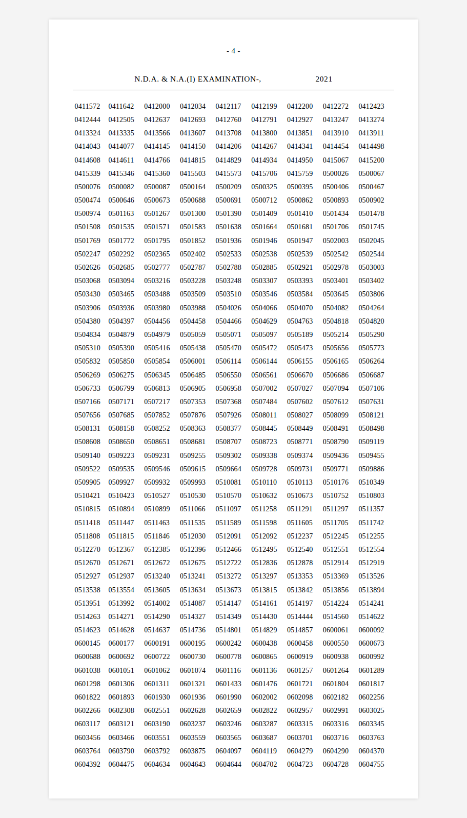- 4 -
N.D.A. & N.A.(I) EXAMINATION-,2021
| 0411572 | 0411642 | 0412000 | 0412034 | 0412117 | 0412199 | 0412200 | 0412272 | 0412423 |
| 0412444 | 0412505 | 0412637 | 0412693 | 0412760 | 0412791 | 0412927 | 0413247 | 0413274 |
| 0413324 | 0413335 | 0413566 | 0413607 | 0413708 | 0413800 | 0413851 | 0413910 | 0413911 |
| 0414043 | 0414077 | 0414145 | 0414150 | 0414206 | 0414267 | 0414341 | 0414454 | 0414498 |
| 0414608 | 0414611 | 0414766 | 0414815 | 0414829 | 0414934 | 0414950 | 0415067 | 0415200 |
| 0415339 | 0415346 | 0415360 | 0415503 | 0415573 | 0415706 | 0415759 | 0500026 | 0500067 |
| 0500076 | 0500082 | 0500087 | 0500164 | 0500209 | 0500325 | 0500395 | 0500406 | 0500467 |
| 0500474 | 0500646 | 0500673 | 0500688 | 0500691 | 0500712 | 0500862 | 0500893 | 0500902 |
| 0500974 | 0501163 | 0501267 | 0501300 | 0501390 | 0501409 | 0501410 | 0501434 | 0501478 |
| 0501508 | 0501535 | 0501571 | 0501583 | 0501638 | 0501664 | 0501681 | 0501706 | 0501745 |
| 0501769 | 0501772 | 0501795 | 0501852 | 0501936 | 0501946 | 0501947 | 0502003 | 0502045 |
| 0502247 | 0502292 | 0502365 | 0502402 | 0502533 | 0502538 | 0502539 | 0502542 | 0502544 |
| 0502626 | 0502685 | 0502777 | 0502787 | 0502788 | 0502885 | 0502921 | 0502978 | 0503003 |
| 0503068 | 0503094 | 0503216 | 0503228 | 0503248 | 0503307 | 0503393 | 0503401 | 0503402 |
| 0503430 | 0503465 | 0503488 | 0503509 | 0503510 | 0503546 | 0503584 | 0503645 | 0503806 |
| 0503906 | 0503936 | 0503980 | 0503988 | 0504026 | 0504066 | 0504070 | 0504082 | 0504264 |
| 0504380 | 0504397 | 0504456 | 0504458 | 0504466 | 0504629 | 0504763 | 0504818 | 0504820 |
| 0504834 | 0504879 | 0504979 | 0505059 | 0505071 | 0505097 | 0505189 | 0505214 | 0505290 |
| 0505310 | 0505390 | 0505416 | 0505438 | 0505470 | 0505472 | 0505473 | 0505656 | 0505773 |
| 0505832 | 0505850 | 0505854 | 0506001 | 0506114 | 0506144 | 0506155 | 0506165 | 0506264 |
| 0506269 | 0506275 | 0506345 | 0506485 | 0506550 | 0506561 | 0506670 | 0506686 | 0506687 |
| 0506733 | 0506799 | 0506813 | 0506905 | 0506958 | 0507002 | 0507027 | 0507094 | 0507106 |
| 0507166 | 0507171 | 0507217 | 0507353 | 0507368 | 0507484 | 0507602 | 0507612 | 0507631 |
| 0507656 | 0507685 | 0507852 | 0507876 | 0507926 | 0508011 | 0508027 | 0508099 | 0508121 |
| 0508131 | 0508158 | 0508252 | 0508363 | 0508377 | 0508445 | 0508449 | 0508491 | 0508498 |
| 0508608 | 0508650 | 0508651 | 0508681 | 0508707 | 0508723 | 0508771 | 0508790 | 0509119 |
| 0509140 | 0509223 | 0509231 | 0509255 | 0509302 | 0509338 | 0509374 | 0509436 | 0509455 |
| 0509522 | 0509535 | 0509546 | 0509615 | 0509664 | 0509728 | 0509731 | 0509771 | 0509886 |
| 0509905 | 0509927 | 0509932 | 0509993 | 0510081 | 0510110 | 0510113 | 0510176 | 0510349 |
| 0510421 | 0510423 | 0510527 | 0510530 | 0510570 | 0510632 | 0510673 | 0510752 | 0510803 |
| 0510815 | 0510894 | 0510899 | 0511066 | 0511097 | 0511258 | 0511291 | 0511297 | 0511357 |
| 0511418 | 0511447 | 0511463 | 0511535 | 0511589 | 0511598 | 0511605 | 0511705 | 0511742 |
| 0511808 | 0511815 | 0511846 | 0512030 | 0512091 | 0512092 | 0512237 | 0512245 | 0512255 |
| 0512270 | 0512367 | 0512385 | 0512396 | 0512466 | 0512495 | 0512540 | 0512551 | 0512554 |
| 0512670 | 0512671 | 0512672 | 0512675 | 0512722 | 0512836 | 0512878 | 0512914 | 0512919 |
| 0512927 | 0512937 | 0513240 | 0513241 | 0513272 | 0513297 | 0513353 | 0513369 | 0513526 |
| 0513538 | 0513554 | 0513605 | 0513634 | 0513673 | 0513815 | 0513842 | 0513856 | 0513894 |
| 0513951 | 0513992 | 0514002 | 0514087 | 0514147 | 0514161 | 0514197 | 0514224 | 0514241 |
| 0514263 | 0514271 | 0514290 | 0514327 | 0514349 | 0514430 | 0514444 | 0514560 | 0514622 |
| 0514623 | 0514628 | 0514637 | 0514736 | 0514801 | 0514829 | 0514857 | 0600061 | 0600092 |
| 0600145 | 0600177 | 0600191 | 0600195 | 0600242 | 0600438 | 0600458 | 0600550 | 0600673 |
| 0600688 | 0600692 | 0600722 | 0600730 | 0600778 | 0600865 | 0600919 | 0600938 | 0600992 |
| 0601038 | 0601051 | 0601062 | 0601074 | 0601116 | 0601136 | 0601257 | 0601264 | 0601289 |
| 0601298 | 0601306 | 0601311 | 0601321 | 0601433 | 0601476 | 0601721 | 0601804 | 0601817 |
| 0601822 | 0601893 | 0601930 | 0601936 | 0601990 | 0602002 | 0602098 | 0602182 | 0602256 |
| 0602266 | 0602308 | 0602551 | 0602628 | 0602659 | 0602822 | 0602957 | 0602991 | 0603025 |
| 0603117 | 0603121 | 0603190 | 0603237 | 0603246 | 0603287 | 0603315 | 0603316 | 0603345 |
| 0603456 | 0603466 | 0603551 | 0603559 | 0603565 | 0603687 | 0603701 | 0603716 | 0603763 |
| 0603764 | 0603790 | 0603792 | 0603875 | 0604097 | 0604119 | 0604279 | 0604290 | 0604370 |
| 0604392 | 0604475 | 0604634 | 0604643 | 0604644 | 0604702 | 0604723 | 0604728 | 0604755 |